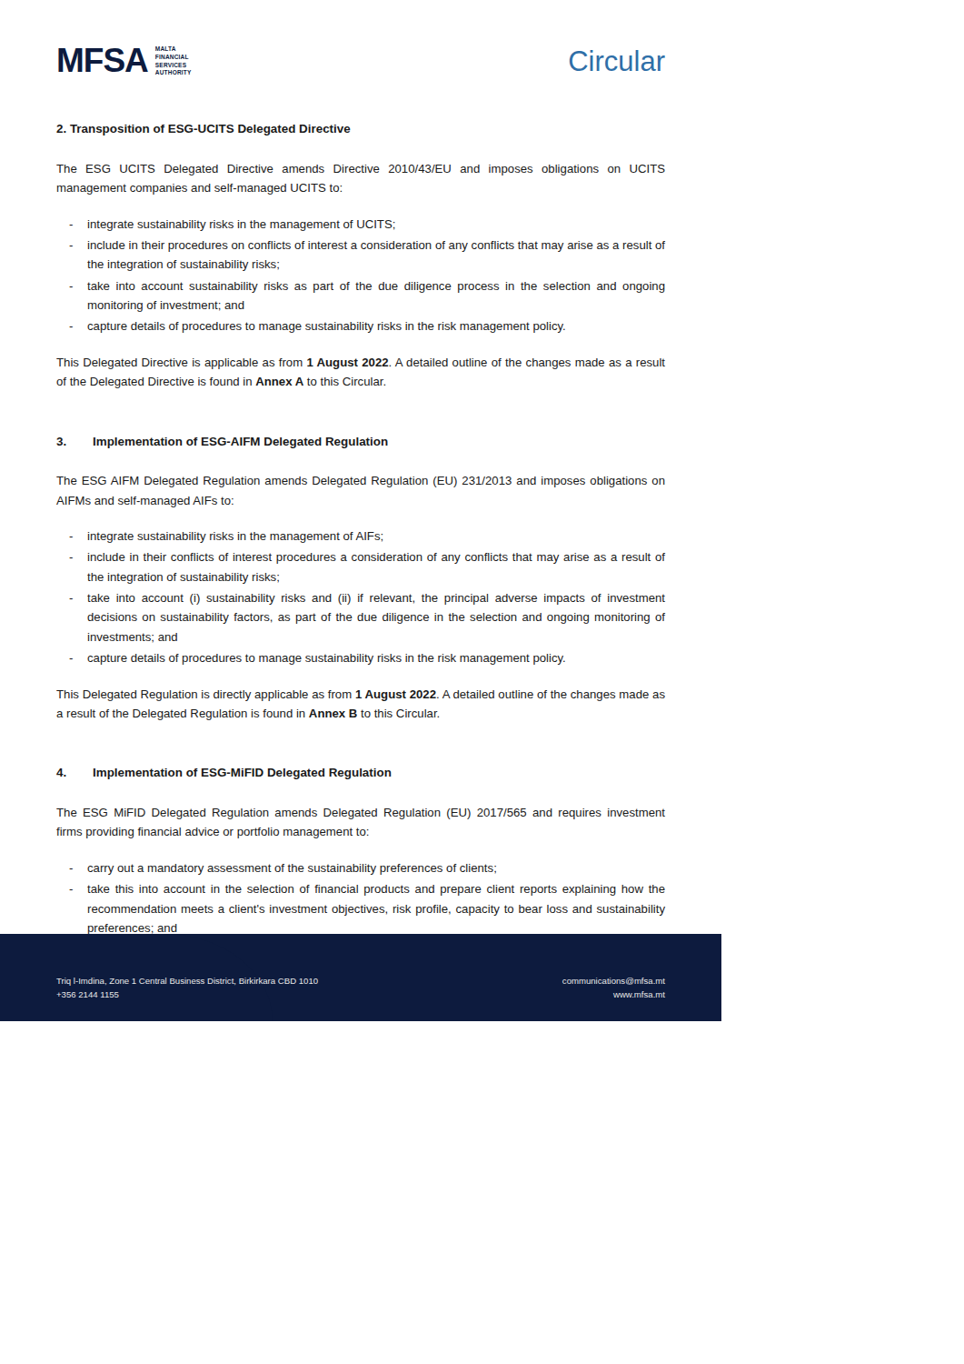MFSA
Malta
Financial
Services
Authority
Circular
2. Transposition of ESG-UCITS Delegated Directive
The ESG UCITS Delegated Directive amends Directive 2010/43/EU and imposes obligations on UCITS management companies and self-managed UCITS to:
integrate sustainability risks in the management of UCITS;
include in their procedures on conflicts of interest a consideration of any conflicts that may arise as a result of the integration of sustainability risks;
take into account sustainability risks as part of the due diligence process in the selection and ongoing monitoring of investment; and
capture details of procedures to manage sustainability risks in the risk management policy.
This Delegated Directive is applicable as from 1 August 2022. A detailed outline of the changes made as a result of the Delegated Directive is found in Annex A to this Circular.
3. Implementation of ESG-AIFM Delegated Regulation
The ESG AIFM Delegated Regulation amends Delegated Regulation (EU) 231/2013 and imposes obligations on AIFMs and self-managed AIFs to:
integrate sustainability risks in the management of AIFs;
include in their conflicts of interest procedures a consideration of any conflicts that may arise as a result of the integration of sustainability risks;
take into account (i) sustainability risks and (ii) if relevant, the principal adverse impacts of investment decisions on sustainability factors, as part of the due diligence in the selection and ongoing monitoring of investments; and
capture details of procedures to manage sustainability risks in the risk management policy.
This Delegated Regulation is directly applicable as from 1 August 2022. A detailed outline of the changes made as a result of the Delegated Regulation is found in Annex B to this Circular.
4. Implementation of ESG-MiFID Delegated Regulation
The ESG MiFID Delegated Regulation amends Delegated Regulation (EU) 2017/565 and requires investment firms providing financial advice or portfolio management to:
carry out a mandatory assessment of the sustainability preferences of clients;
take this into account in the selection of financial products and prepare client reports explaining how the recommendation meets a client's investment objectives, risk profile, capacity to bear loss and sustainability preferences; and
Triq l-Imdina, Zone 1 Central Business District, Birkirkara CBD 1010
+356 2144 1155
communications@mfsa.mt
www.mfsa.mt